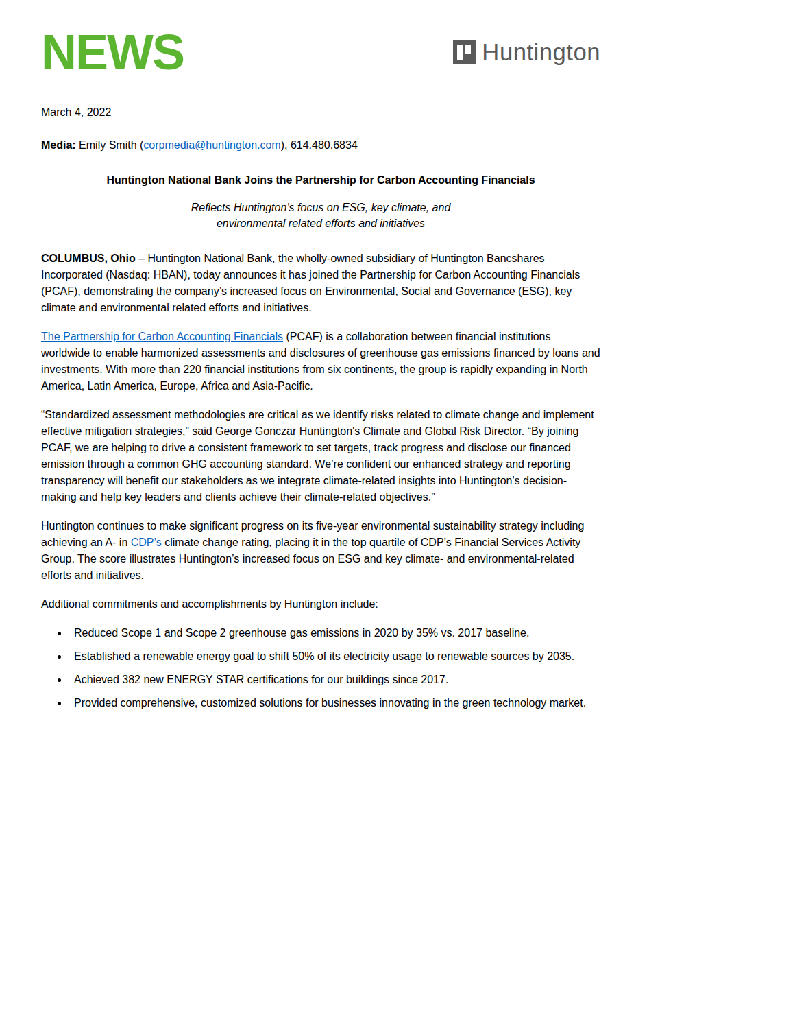NEWS
Huntington
March 4, 2022
Media: Emily Smith (corpmedia@huntington.com), 614.480.6834
Huntington National Bank Joins the Partnership for Carbon Accounting Financials
Reflects Huntington’s focus on ESG, key climate, and
environmental related efforts and initiatives
COLUMBUS, Ohio – Huntington National Bank, the wholly-owned subsidiary of Huntington Bancshares Incorporated (Nasdaq: HBAN), today announces it has joined the Partnership for Carbon Accounting Financials (PCAF), demonstrating the company’s increased focus on Environmental, Social and Governance (ESG), key climate and environmental related efforts and initiatives.
The Partnership for Carbon Accounting Financials (PCAF) is a collaboration between financial institutions worldwide to enable harmonized assessments and disclosures of greenhouse gas emissions financed by loans and investments. With more than 220 financial institutions from six continents, the group is rapidly expanding in North America, Latin America, Europe, Africa and Asia-Pacific.
“Standardized assessment methodologies are critical as we identify risks related to climate change and implement effective mitigation strategies,” said George Gonczar Huntington's Climate and Global Risk Director. “By joining PCAF, we are helping to drive a consistent framework to set targets, track progress and disclose our financed emission through a common GHG accounting standard. We’re confident our enhanced strategy and reporting transparency will benefit our stakeholders as we integrate climate-related insights into Huntington's decision-making and help key leaders and clients achieve their climate-related objectives.”
Huntington continues to make significant progress on its five-year environmental sustainability strategy including achieving an A- in CDP’s climate change rating, placing it in the top quartile of CDP’s Financial Services Activity Group. The score illustrates Huntington’s increased focus on ESG and key climate- and environmental-related efforts and initiatives.
Additional commitments and accomplishments by Huntington include:
Reduced Scope 1 and Scope 2 greenhouse gas emissions in 2020 by 35% vs. 2017 baseline.
Established a renewable energy goal to shift 50% of its electricity usage to renewable sources by 2035.
Achieved 382 new ENERGY STAR certifications for our buildings since 2017.
Provided comprehensive, customized solutions for businesses innovating in the green technology market.